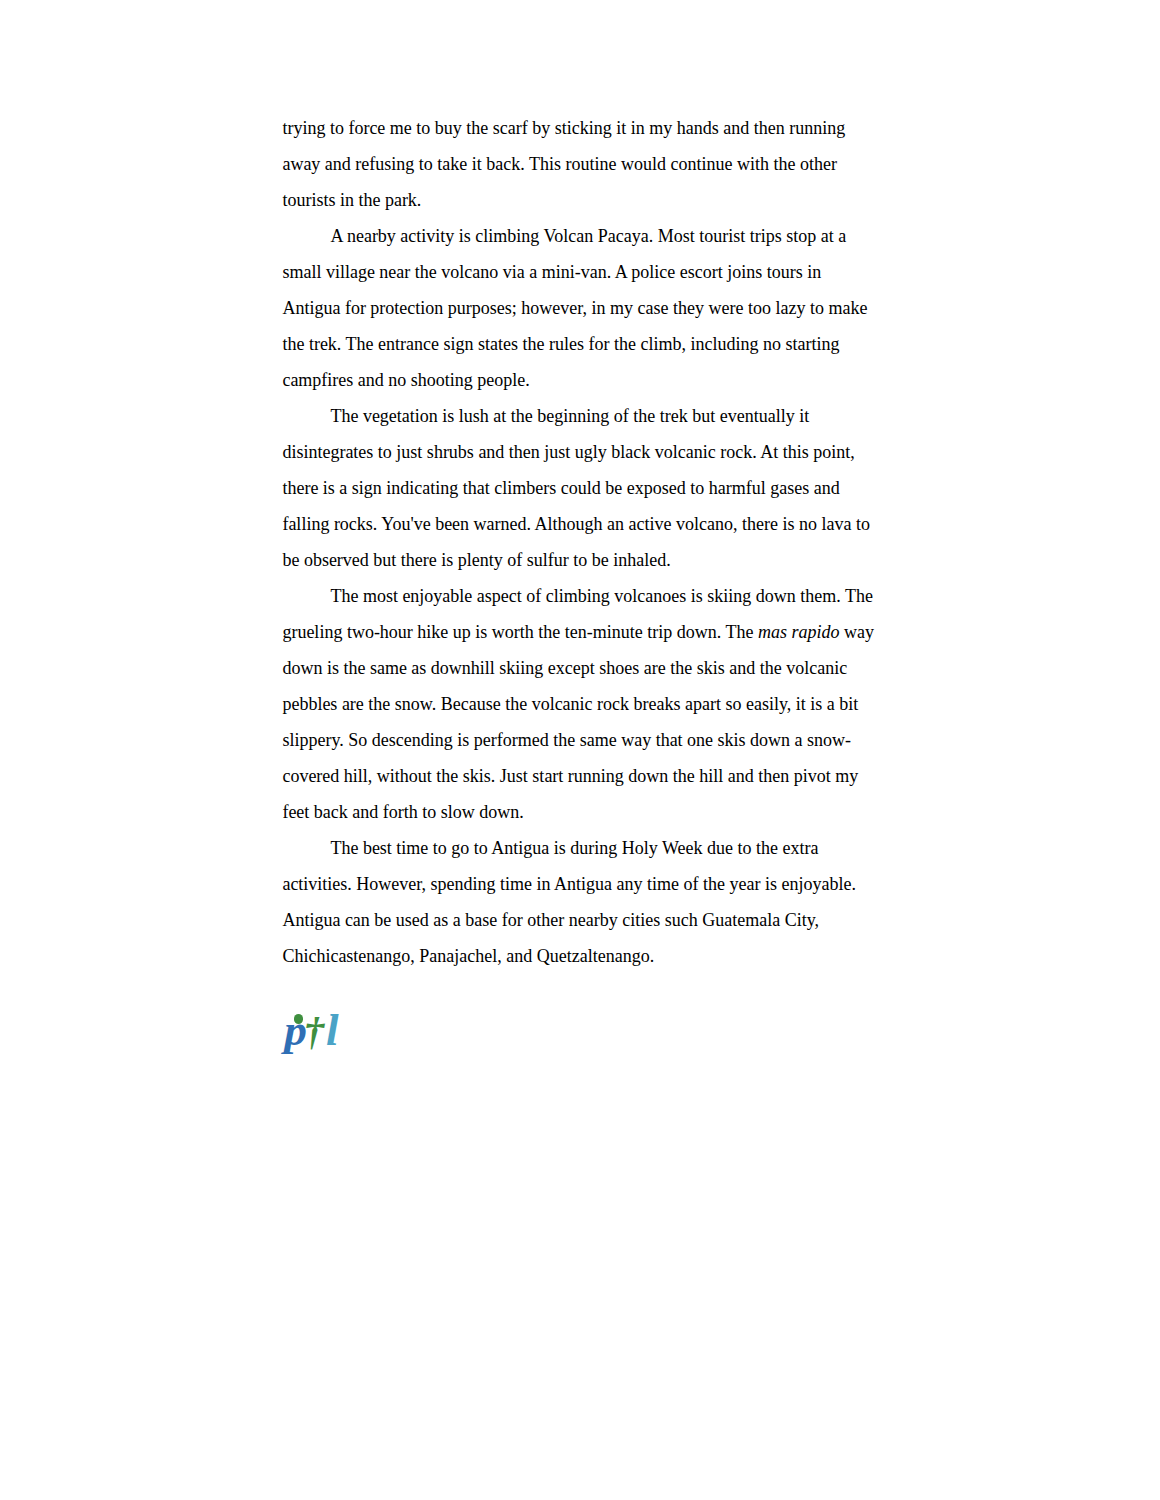trying to force me to buy the scarf by sticking it in my hands and then running away and refusing to take it back. This routine would continue with the other tourists in the park.
A nearby activity is climbing Volcan Pacaya. Most tourist trips stop at a small village near the volcano via a mini-van. A police escort joins tours in Antigua for protection purposes; however, in my case they were too lazy to make the trek. The entrance sign states the rules for the climb, including no starting campfires and no shooting people.
The vegetation is lush at the beginning of the trek but eventually it disintegrates to just shrubs and then just ugly black volcanic rock. At this point, there is a sign indicating that climbers could be exposed to harmful gases and falling rocks. You've been warned. Although an active volcano, there is no lava to be observed but there is plenty of sulfur to be inhaled.
The most enjoyable aspect of climbing volcanoes is skiing down them. The grueling two-hour hike up is worth the ten-minute trip down. The mas rapido way down is the same as downhill skiing except shoes are the skis and the volcanic pebbles are the snow. Because the volcanic rock breaks apart so easily, it is a bit slippery. So descending is performed the same way that one skis down a snow-covered hill, without the skis. Just start running down the hill and then pivot my feet back and forth to slow down.
The best time to go to Antigua is during Holy Week due to the extra activities. However, spending time in Antigua any time of the year is enjoyable. Antigua can be used as a base for other nearby cities such Guatemala City, Chichicastenango, Panajachel, and Quetzaltenango.
p †l